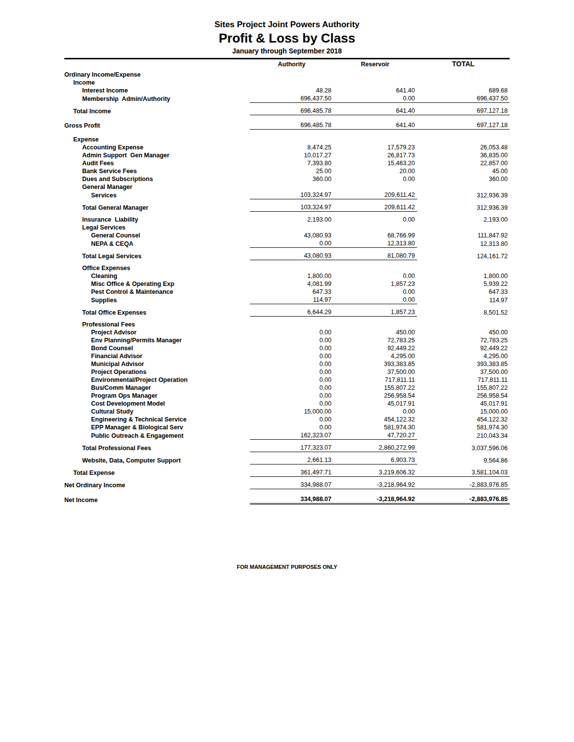Sites Project Joint Powers Authority
Profit & Loss by Class
January through September 2018
| | Authority | Reservoir | TOTAL |
| --- | --- | --- | --- |
| Ordinary Income/Expense | | | |
| Income | | | |
| Interest Income | 48.28 | 641.40 | 689.68 |
| Membership Admin/Authority | 696,437.50 | 0.00 | 696,437.50 |
| Total Income | 696,485.78 | 641.40 | 697,127.18 |
| Gross Profit | 696,485.78 | 641.40 | 697,127.18 |
| Expense | | | |
| Accounting Expense | 8,474.25 | 17,579.23 | 26,053.48 |
| Admin Support Gen Manager | 10,017.27 | 26,817.73 | 36,835.00 |
| Audit Fees | 7,393.80 | 15,463.20 | 22,857.00 |
| Bank Service Fees | 25.00 | 20.00 | 45.00 |
| Dues and Subscriptions | 360.00 | 0.00 | 360.00 |
| General Manager | | | |
| Services | 103,324.97 | 209,611.42 | 312,936.39 |
| Total General Manager | 103,324.97 | 209,611.42 | 312,936.39 |
| Insurance Liability | 2,193.00 | 0.00 | 2,193.00 |
| Legal Services | | | |
| General Counsel | 43,080.93 | 68,766.99 | 111,847.92 |
| NEPA & CEQA | 0.00 | 12,313.80 | 12,313.80 |
| Total Legal Services | 43,080.93 | 81,080.79 | 124,161.72 |
| Office Expenses | | | |
| Cleaning | 1,800.00 | 0.00 | 1,800.00 |
| Misc Office & Operating Exp | 4,081.99 | 1,857.23 | 5,939.22 |
| Pest Control & Maintenance | 647.33 | 0.00 | 647.33 |
| Supplies | 114.97 | 0.00 | 114.97 |
| Total Office Expenses | 6,644.29 | 1,857.23 | 8,501.52 |
| Professional Fees | | | |
| Project Advisor | 0.00 | 450.00 | 450.00 |
| Env Planning/Permits Manager | 0.00 | 72,783.25 | 72,783.25 |
| Bond Counsel | 0.00 | 92,449.22 | 92,449.22 |
| Financial Advisor | 0.00 | 4,295.00 | 4,295.00 |
| Municipal Advisor | 0.00 | 393,383.85 | 393,383.85 |
| Project Operations | 0.00 | 37,500.00 | 37,500.00 |
| Environmental/Project Operation | 0.00 | 717,811.11 | 717,811.11 |
| Bus/Comm Manager | 0.00 | 155,807.22 | 155,807.22 |
| Program Ops Manager | 0.00 | 256,958.54 | 256,958.54 |
| Cost Development Model | 0.00 | 45,017.91 | 45,017.91 |
| Cultural Study | 15,000.00 | 0.00 | 15,000.00 |
| Engineering & Technical Service | 0.00 | 454,122.32 | 454,122.32 |
| EPP Manager & Biological Serv | 0.00 | 581,974.30 | 581,974.30 |
| Public Outreach & Engagement | 162,323.07 | 47,720.27 | 210,043.34 |
| Total Professional Fees | 177,323.07 | 2,860,272.99 | 3,037,596.06 |
| Website, Data, Computer Support | 2,661.13 | 6,903.73 | 9,564.86 |
| Total Expense | 361,497.71 | 3,219,606.32 | 3,581,104.03 |
| Net Ordinary Income | 334,988.07 | -3,218,964.92 | -2,883,976.85 |
| Net Income | 334,988.07 | -3,218,964.92 | -2,883,976.85 |
FOR MANAGEMENT PURPOSES ONLY